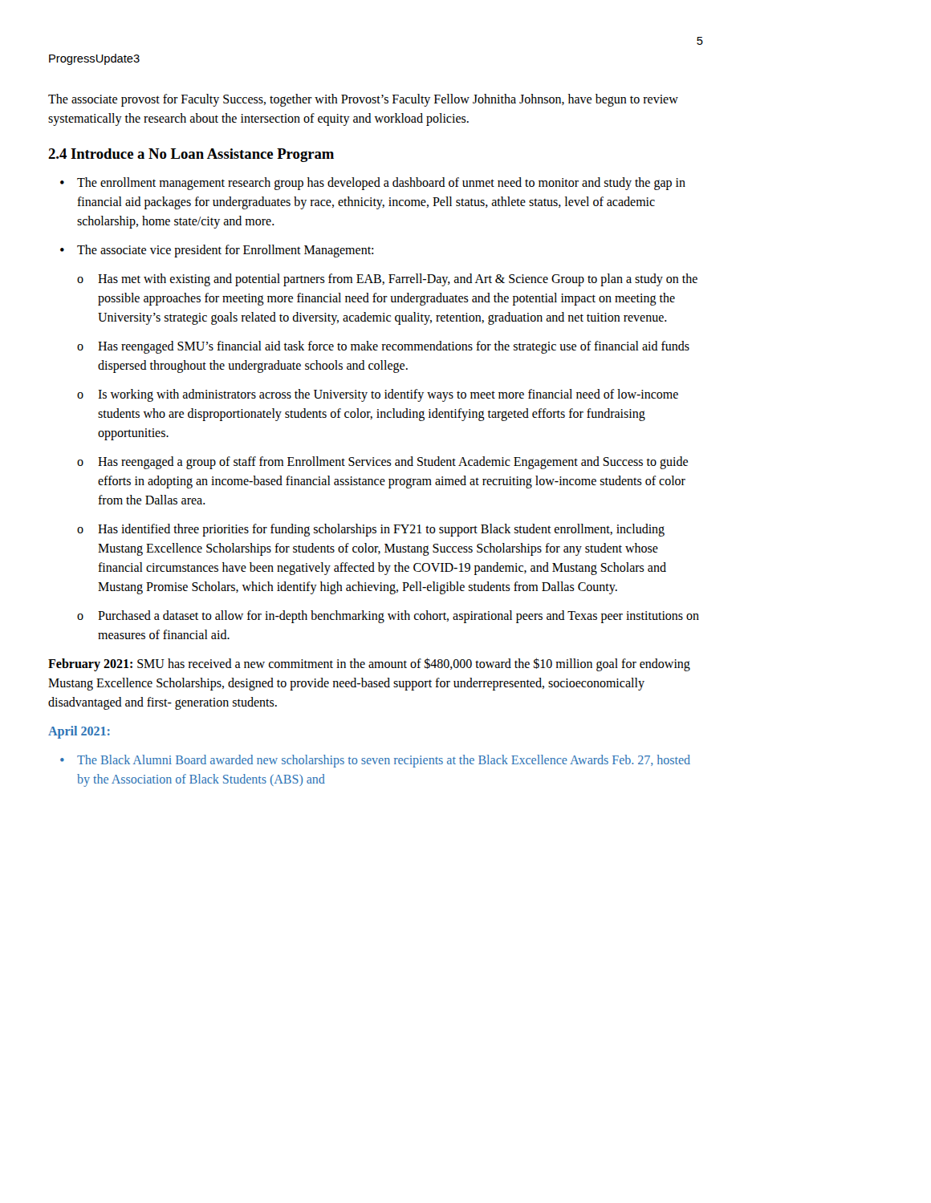5
ProgressUpdate3
The associate provost for Faculty Success, together with Provost’s Faculty Fellow Johnitha Johnson, have begun to review systematically the research about the intersection of equity and workload policies.
2.4 Introduce a No Loan Assistance Program
The enrollment management research group has developed a dashboard of unmet need to monitor and study the gap in financial aid packages for undergraduates by race, ethnicity, income, Pell status, athlete status, level of academic scholarship, home state/city and more.
The associate vice president for Enrollment Management:
Has met with existing and potential partners from EAB, Farrell-Day, and Art & Science Group to plan a study on the possible approaches for meeting more financial need for undergraduates and the potential impact on meeting the University’s strategic goals related to diversity, academic quality, retention, graduation and net tuition revenue.
Has reengaged SMU’s financial aid task force to make recommendations for the strategic use of financial aid funds dispersed throughout the undergraduate schools and college.
Is working with administrators across the University to identify ways to meet more financial need of low-income students who are disproportionately students of color, including identifying targeted efforts for fundraising opportunities.
Has reengaged a group of staff from Enrollment Services and Student Academic Engagement and Success to guide efforts in adopting an income-based financial assistance program aimed at recruiting low-income students of color from the Dallas area.
Has identified three priorities for funding scholarships in FY21 to support Black student enrollment, including Mustang Excellence Scholarships for students of color, Mustang Success Scholarships for any student whose financial circumstances have been negatively affected by the COVID-19 pandemic, and Mustang Scholars and Mustang Promise Scholars, which identify high achieving, Pell-eligible students from Dallas County.
Purchased a dataset to allow for in-depth benchmarking with cohort, aspirational peers and Texas peer institutions on measures of financial aid.
February 2021: SMU has received a new commitment in the amount of $480,000 toward the $10 million goal for endowing Mustang Excellence Scholarships, designed to provide need-based support for underrepresented, socioeconomically disadvantaged and first- generation students.
April 2021:
The Black Alumni Board awarded new scholarships to seven recipients at the Black Excellence Awards Feb. 27, hosted by the Association of Black Students (ABS) and